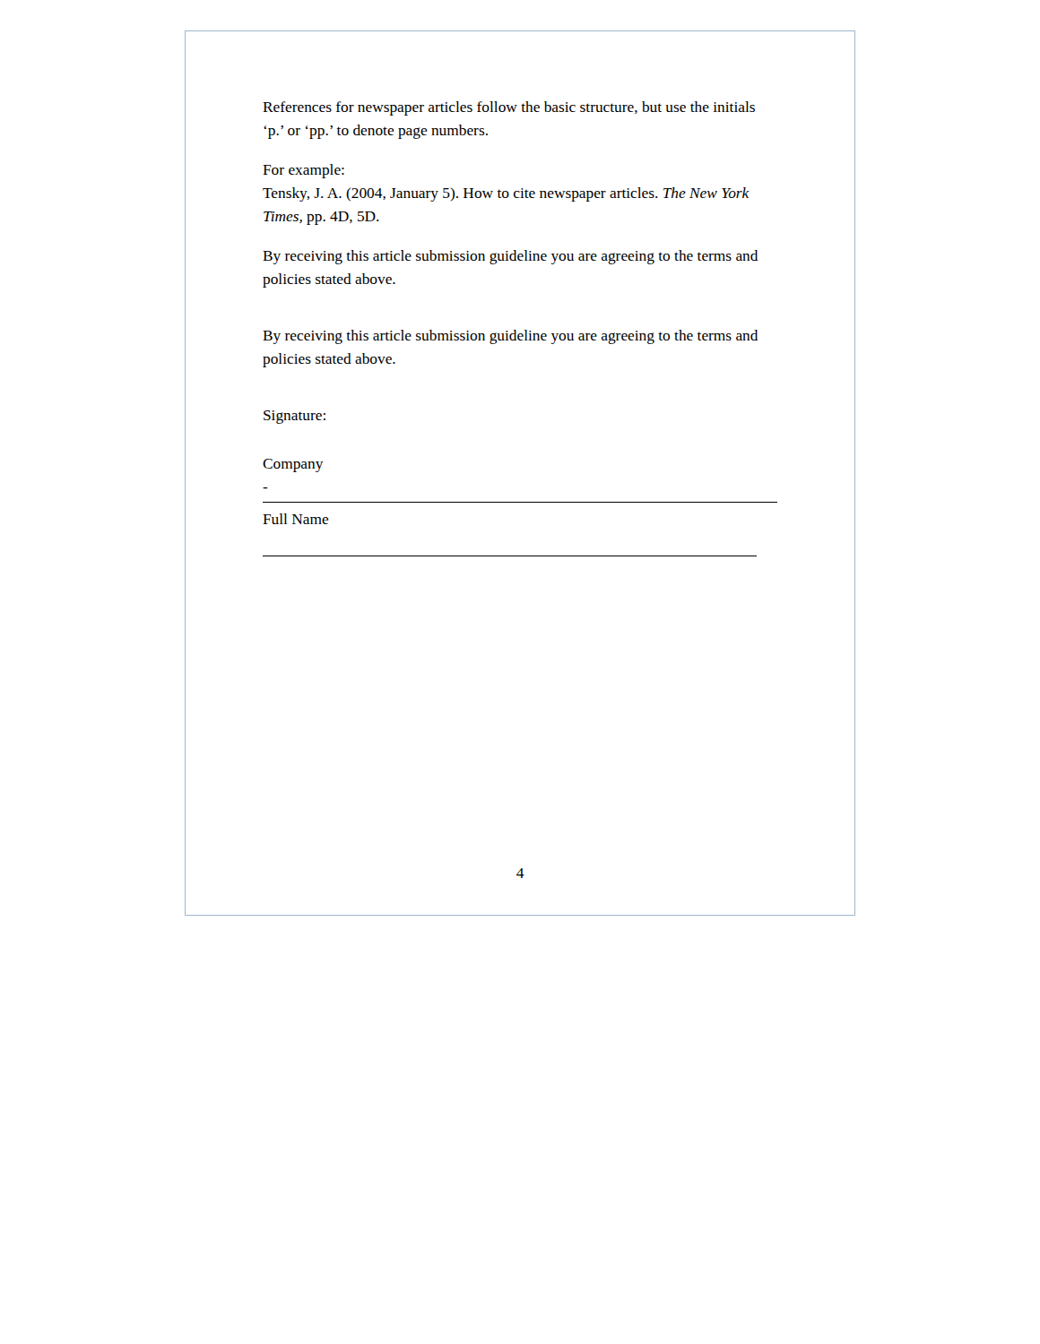References for newspaper articles follow the basic structure, but use the initials ‘p.’ or ‘pp.’ to denote page numbers.
For example:
Tensky, J. A. (2004, January 5). How to cite newspaper articles. The New York Times, pp. 4D, 5D.
By receiving this article submission guideline you are agreeing to the terms and policies stated above.
By receiving this article submission guideline you are agreeing to the terms and policies stated above.
Signature:
Company
-
Full Name
4